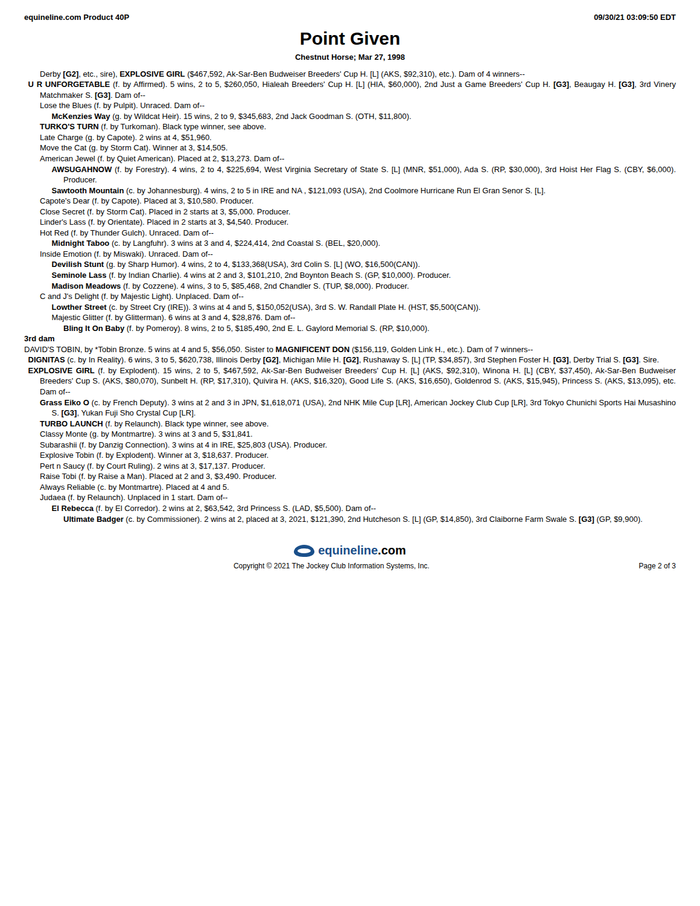equineline.com Product 40P 09/30/21 03:09:50 EDT
Point Given
Chestnut Horse; Mar 27, 1998
Derby [G2], etc., sire), EXPLOSIVE GIRL ($467,592, Ak-Sar-Ben Budweiser Breeders' Cup H. [L] (AKS, $92,310), etc.). Dam of 4 winners--
U R UNFORGETABLE (f. by Affirmed). 5 wins, 2 to 5, $260,050, Hialeah Breeders' Cup H. [L] (HIA, $60,000), 2nd Just a Game Breeders' Cup H. [G3], Beaugay H. [G3], 3rd Vinery Matchmaker S. [G3]. Dam of--
Lose the Blues (f. by Pulpit). Unraced. Dam of--
McKenzies Way (g. by Wildcat Heir). 15 wins, 2 to 9, $345,683, 2nd Jack Goodman S. (OTH, $11,800).
TURKO'S TURN (f. by Turkoman). Black type winner, see above.
Late Charge (g. by Capote). 2 wins at 4, $51,960.
Move the Cat (g. by Storm Cat). Winner at 3, $14,505.
American Jewel (f. by Quiet American). Placed at 2, $13,273. Dam of--
AWSUGAHNOW (f. by Forestry). 4 wins, 2 to 4, $225,694, West Virginia Secretary of State S. [L] (MNR, $51,000), Ada S. (RP, $30,000), 3rd Hoist Her Flag S. (CBY, $6,000). Producer.
Sawtooth Mountain (c. by Johannesburg). 4 wins, 2 to 5 in IRE and NA , $121,093 (USA), 2nd Coolmore Hurricane Run El Gran Senor S. [L].
Capote's Dear (f. by Capote). Placed at 3, $10,580. Producer.
Close Secret (f. by Storm Cat). Placed in 2 starts at 3, $5,000. Producer.
Linder's Lass (f. by Orientate). Placed in 2 starts at 3, $4,540. Producer.
Hot Red (f. by Thunder Gulch). Unraced. Dam of--
Midnight Taboo (c. by Langfuhr). 3 wins at 3 and 4, $224,414, 2nd Coastal S. (BEL, $20,000).
Inside Emotion (f. by Miswaki). Unraced. Dam of--
Devilish Stunt (g. by Sharp Humor). 4 wins, 2 to 4, $133,368(USA), 3rd Colin S. [L] (WO, $16,500(CAN)).
Seminole Lass (f. by Indian Charlie). 4 wins at 2 and 3, $101,210, 2nd Boynton Beach S. (GP, $10,000). Producer.
Madison Meadows (f. by Cozzene). 4 wins, 3 to 5, $85,468, 2nd Chandler S. (TUP, $8,000). Producer.
C and J's Delight (f. by Majestic Light). Unplaced. Dam of--
Lowther Street (c. by Street Cry (IRE)). 3 wins at 4 and 5, $150,052(USA), 3rd S. W. Randall Plate H. (HST, $5,500(CAN)).
Majestic Glitter (f. by Glitterman). 6 wins at 3 and 4, $28,876. Dam of--
Bling It On Baby (f. by Pomeroy). 8 wins, 2 to 5, $185,490, 2nd E. L. Gaylord Memorial S. (RP, $10,000).
3rd dam
DAVID'S TOBIN, by *Tobin Bronze. 5 wins at 4 and 5, $56,050. Sister to MAGNIFICENT DON ($156,119, Golden Link H., etc.). Dam of 7 winners--
DIGNITAS (c. by In Reality). 6 wins, 3 to 5, $620,738, Illinois Derby [G2], Michigan Mile H. [G2], Rushaway S. [L] (TP, $34,857), 3rd Stephen Foster H. [G3], Derby Trial S. [G3]. Sire.
EXPLOSIVE GIRL (f. by Explodent). 15 wins, 2 to 5, $467,592, Ak-Sar-Ben Budweiser Breeders' Cup H. [L] (AKS, $92,310), Winona H. [L] (CBY, $37,450), Ak-Sar-Ben Budweiser Breeders' Cup S. (AKS, $80,070), Sunbelt H. (RP, $17,310), Quivira H. (AKS, $16,320), Good Life S. (AKS, $16,650), Goldenrod S. (AKS, $15,945), Princess S. (AKS, $13,095), etc. Dam of--
Grass Eiko O (c. by French Deputy). 3 wins at 2 and 3 in JPN, $1,618,071 (USA), 2nd NHK Mile Cup [LR], American Jockey Club Cup [LR], 3rd Tokyo Chunichi Sports Hai Musashino S. [G3], Yukan Fuji Sho Crystal Cup [LR].
TURBO LAUNCH (f. by Relaunch). Black type winner, see above.
Classy Monte (g. by Montmartre). 3 wins at 3 and 5, $31,841.
Subarashii (f. by Danzig Connection). 3 wins at 4 in IRE, $25,803 (USA). Producer.
Explosive Tobin (f. by Explodent). Winner at 3, $18,637. Producer.
Pert n Saucy (f. by Court Ruling). 2 wins at 3, $17,137. Producer.
Raise Tobi (f. by Raise a Man). Placed at 2 and 3, $3,490. Producer.
Always Reliable (c. by Montmartre). Placed at 4 and 5.
Judaea (f. by Relaunch). Unplaced in 1 start. Dam of--
El Rebecca (f. by El Corredor). 2 wins at 2, $63,542, 3rd Princess S. (LAD, $5,500). Dam of--
Ultimate Badger (c. by Commissioner). 2 wins at 2, placed at 3, 2021, $121,390, 2nd Hutcheson S. [L] (GP, $14,850), 3rd Claiborne Farm Swale S. [G3] (GP, $9,900).
equineline.com
Copyright © 2021 The Jockey Club Information Systems, Inc. Page 2 of 3